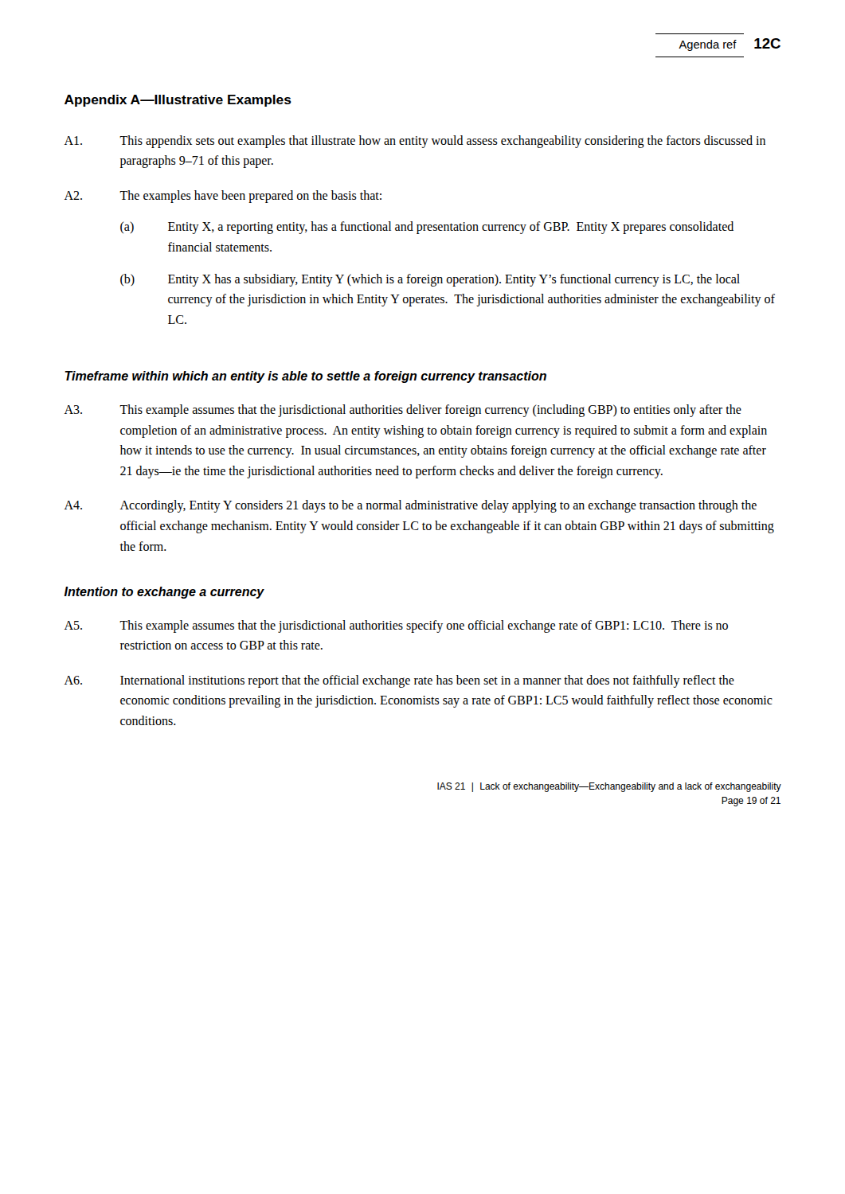Agenda ref
12C
Appendix A—Illustrative Examples
A1.
This appendix sets out examples that illustrate how an entity would assess exchangeability considering the factors discussed in paragraphs 9–71 of this paper.
A2.
The examples have been prepared on the basis that:
(a)
Entity X, a reporting entity, has a functional and presentation currency of GBP. Entity X prepares consolidated financial statements.
(b)
Entity X has a subsidiary, Entity Y (which is a foreign operation). Entity Y’s functional currency is LC, the local currency of the jurisdiction in which Entity Y operates. The jurisdictional authorities administer the exchangeability of LC.
Timeframe within which an entity is able to settle a foreign currency transaction
A3.
This example assumes that the jurisdictional authorities deliver foreign currency (including GBP) to entities only after the completion of an administrative process. An entity wishing to obtain foreign currency is required to submit a form and explain how it intends to use the currency. In usual circumstances, an entity obtains foreign currency at the official exchange rate after 21 days—ie the time the jurisdictional authorities need to perform checks and deliver the foreign currency.
A4.
Accordingly, Entity Y considers 21 days to be a normal administrative delay applying to an exchange transaction through the official exchange mechanism. Entity Y would consider LC to be exchangeable if it can obtain GBP within 21 days of submitting the form.
Intention to exchange a currency
A5.
This example assumes that the jurisdictional authorities specify one official exchange rate of GBP1: LC10. There is no restriction on access to GBP at this rate.
A6.
International institutions report that the official exchange rate has been set in a manner that does not faithfully reflect the economic conditions prevailing in the jurisdiction. Economists say a rate of GBP1: LC5 would faithfully reflect those economic conditions.
IAS 21 | Lack of exchangeability—Exchangeability and a lack of exchangeability
Page 19 of 21